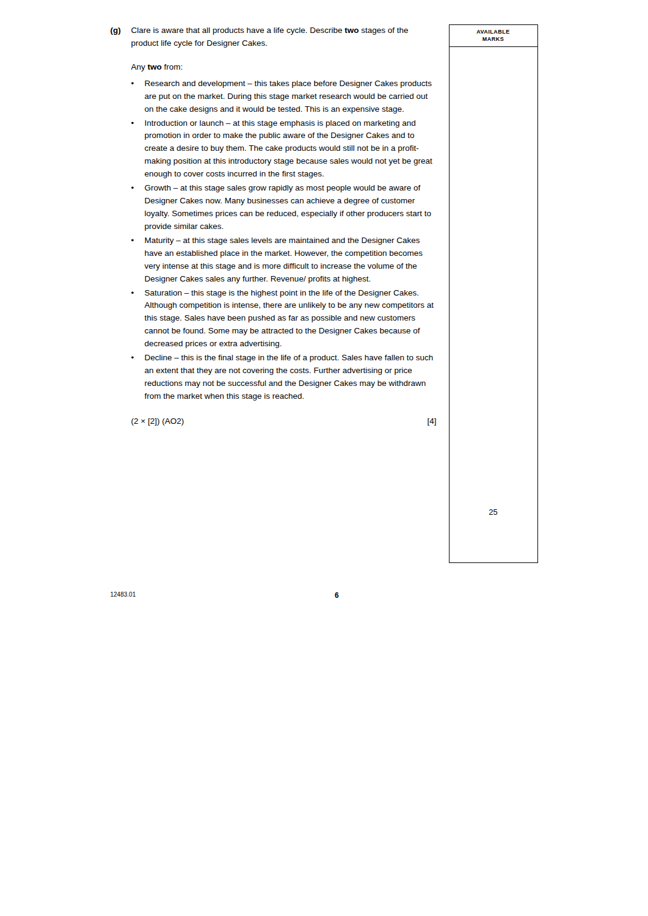(g)
Clare is aware that all products have a life cycle. Describe two stages of the product life cycle for Designer Cakes.
Any two from:
• Research and development – this takes place before Designer Cakes products are put on the market. During this stage market research would be carried out on the cake designs and it would be tested. This is an expensive stage.
• Introduction or launch – at this stage emphasis is placed on marketing and promotion in order to make the public aware of the Designer Cakes and to create a desire to buy them. The cake products would still not be in a profit-making position at this introductory stage because sales would not yet be great enough to cover costs incurred in the first stages.
• Growth – at this stage sales grow rapidly as most people would be aware of Designer Cakes now. Many businesses can achieve a degree of customer loyalty. Sometimes prices can be reduced, especially if other producers start to provide similar cakes.
• Maturity – at this stage sales levels are maintained and the Designer Cakes have an established place in the market. However, the competition becomes very intense at this stage and is more difficult to increase the volume of the Designer Cakes sales any further. Revenue/ profits at highest.
• Saturation – this stage is the highest point in the life of the Designer Cakes. Although competition is intense, there are unlikely to be any new competitors at this stage. Sales have been pushed as far as possible and new customers cannot be found. Some may be attracted to the Designer Cakes because of decreased prices or extra advertising.
• Decline – this is the final stage in the life of a product. Sales have fallen to such an extent that they are not covering the costs. Further advertising or price reductions may not be successful and the Designer Cakes may be withdrawn from the market when this stage is reached.
(2 × [2]) (AO2) [4]
AVAILABLE
MARKS
25
12483.01
6